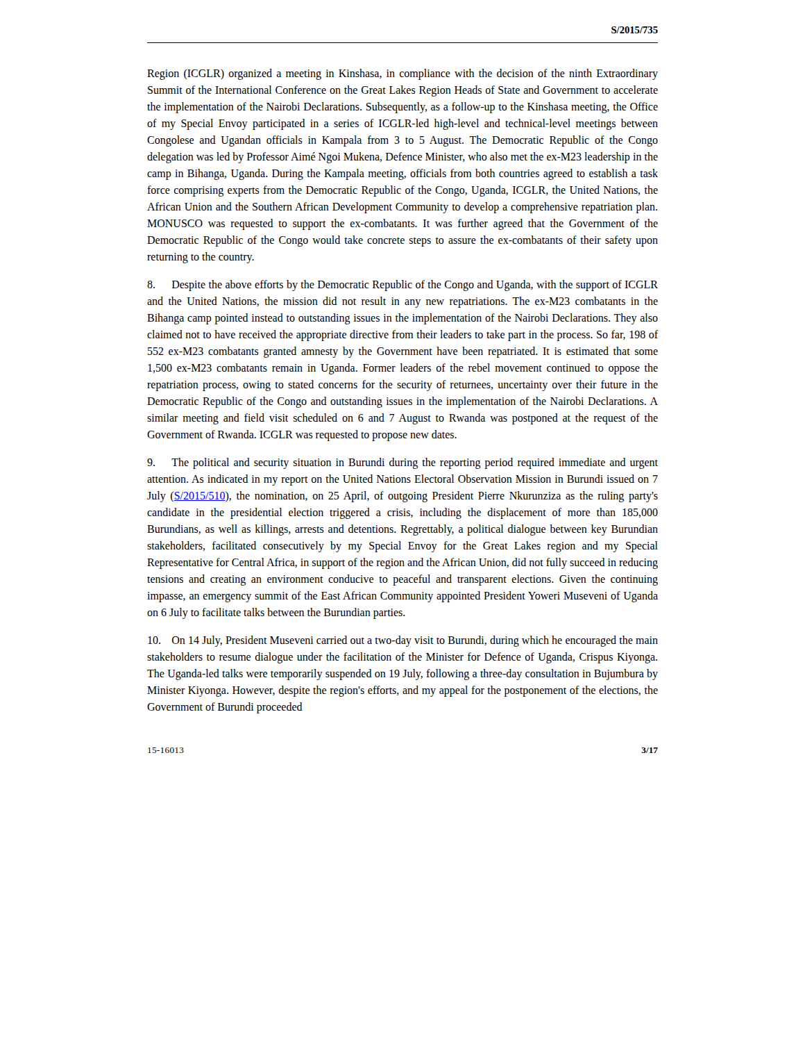S/2015/735
Region (ICGLR) organized a meeting in Kinshasa, in compliance with the decision of the ninth Extraordinary Summit of the International Conference on the Great Lakes Region Heads of State and Government to accelerate the implementation of the Nairobi Declarations. Subsequently, as a follow-up to the Kinshasa meeting, the Office of my Special Envoy participated in a series of ICGLR-led high-level and technical-level meetings between Congolese and Ugandan officials in Kampala from 3 to 5 August. The Democratic Republic of the Congo delegation was led by Professor Aimé Ngoi Mukena, Defence Minister, who also met the ex-M23 leadership in the camp in Bihanga, Uganda. During the Kampala meeting, officials from both countries agreed to establish a task force comprising experts from the Democratic Republic of the Congo, Uganda, ICGLR, the United Nations, the African Union and the Southern African Development Community to develop a comprehensive repatriation plan. MONUSCO was requested to support the ex-combatants. It was further agreed that the Government of the Democratic Republic of the Congo would take concrete steps to assure the ex-combatants of their safety upon returning to the country.
8. Despite the above efforts by the Democratic Republic of the Congo and Uganda, with the support of ICGLR and the United Nations, the mission did not result in any new repatriations. The ex-M23 combatants in the Bihanga camp pointed instead to outstanding issues in the implementation of the Nairobi Declarations. They also claimed not to have received the appropriate directive from their leaders to take part in the process. So far, 198 of 552 ex-M23 combatants granted amnesty by the Government have been repatriated. It is estimated that some 1,500 ex-M23 combatants remain in Uganda. Former leaders of the rebel movement continued to oppose the repatriation process, owing to stated concerns for the security of returnees, uncertainty over their future in the Democratic Republic of the Congo and outstanding issues in the implementation of the Nairobi Declarations. A similar meeting and field visit scheduled on 6 and 7 August to Rwanda was postponed at the request of the Government of Rwanda. ICGLR was requested to propose new dates.
9. The political and security situation in Burundi during the reporting period required immediate and urgent attention. As indicated in my report on the United Nations Electoral Observation Mission in Burundi issued on 7 July (S/2015/510), the nomination, on 25 April, of outgoing President Pierre Nkurunziza as the ruling party's candidate in the presidential election triggered a crisis, including the displacement of more than 185,000 Burundians, as well as killings, arrests and detentions. Regrettably, a political dialogue between key Burundian stakeholders, facilitated consecutively by my Special Envoy for the Great Lakes region and my Special Representative for Central Africa, in support of the region and the African Union, did not fully succeed in reducing tensions and creating an environment conducive to peaceful and transparent elections. Given the continuing impasse, an emergency summit of the East African Community appointed President Yoweri Museveni of Uganda on 6 July to facilitate talks between the Burundian parties.
10. On 14 July, President Museveni carried out a two-day visit to Burundi, during which he encouraged the main stakeholders to resume dialogue under the facilitation of the Minister for Defence of Uganda, Crispus Kiyonga. The Uganda-led talks were temporarily suspended on 19 July, following a three-day consultation in Bujumbura by Minister Kiyonga. However, despite the region's efforts, and my appeal for the postponement of the elections, the Government of Burundi proceeded
15-16013 3/17